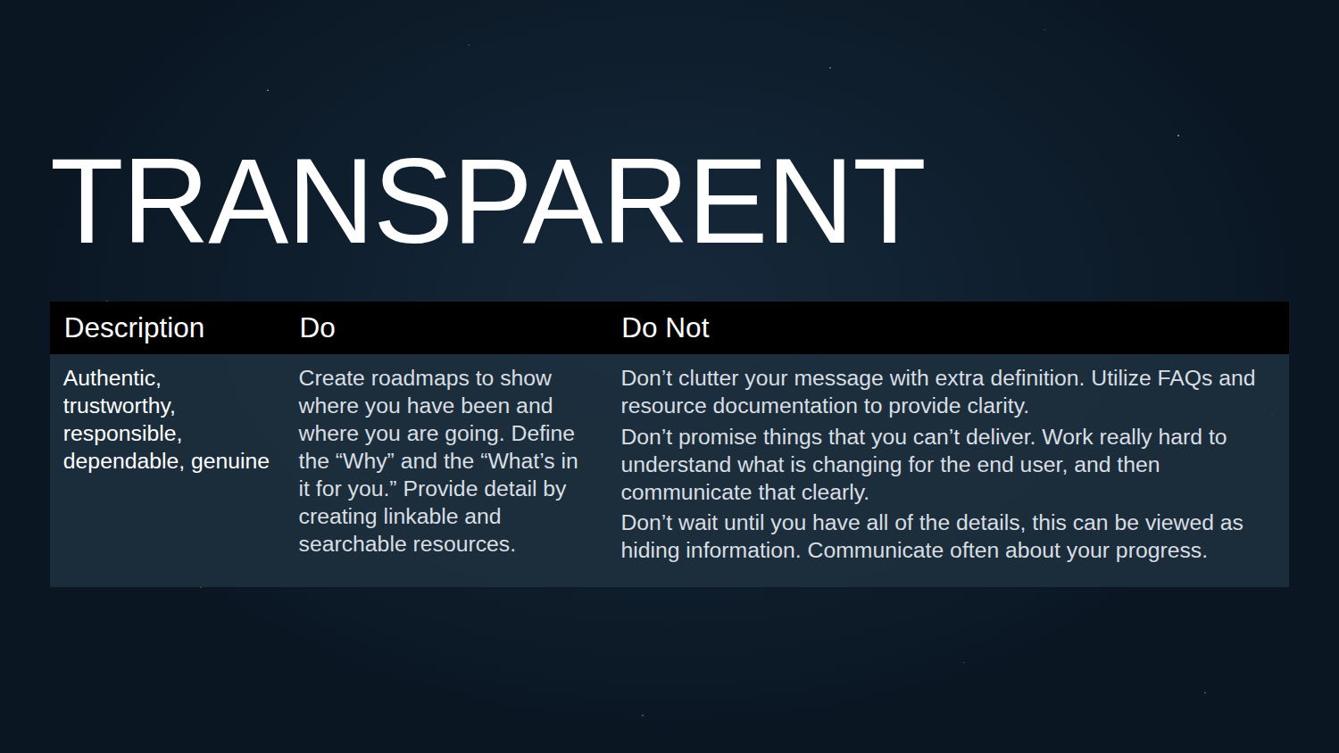Transparent
| Description | Do | Do Not |
| --- | --- | --- |
| Authentic, trustworthy, responsible, dependable, genuine | Create roadmaps to show where you have been and where you are going. Define the “Why” and the “What’s in it for you.” Provide detail by creating linkable and searchable resources. | Don’t clutter your message with extra definition. Utilize FAQs and resource documentation to provide clarity. Don’t promise things that you can’t deliver. Work really hard to understand what is changing for the end user, and then communicate that clearly. Don’t wait until you have all of the details, this can be viewed as hiding information. Communicate often about your progress. |